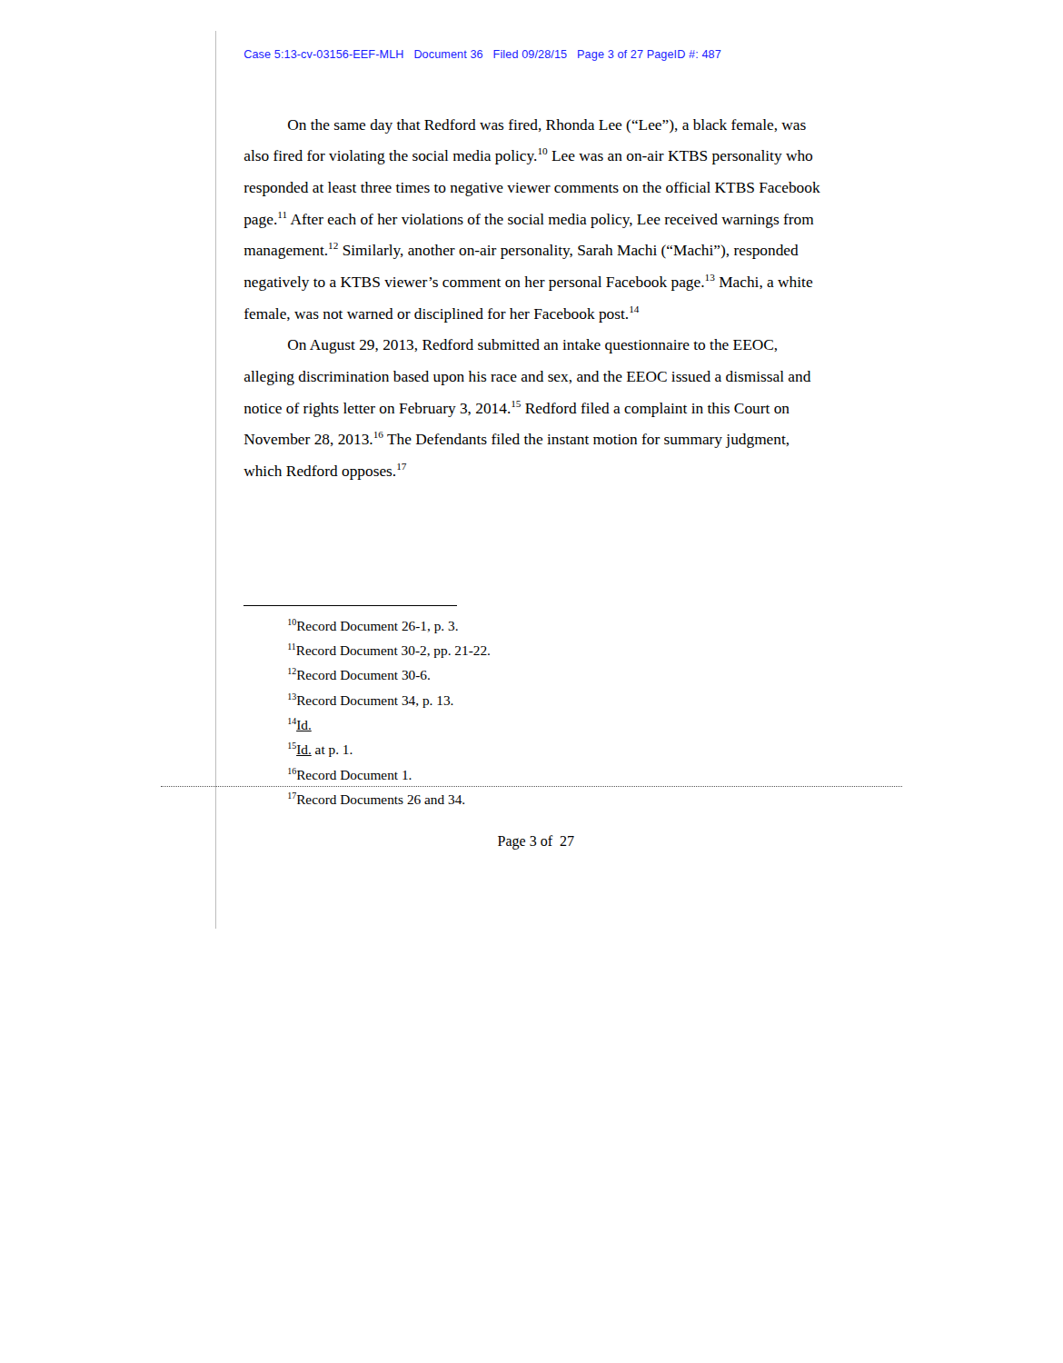Case 5:13-cv-03156-EEF-MLH Document 36 Filed 09/28/15 Page 3 of 27 PageID #: 487
On the same day that Redford was fired, Rhonda Lee (“Lee”), a black female, was also fired for violating the social media policy.10 Lee was an on-air KTBS personality who responded at least three times to negative viewer comments on the official KTBS Facebook page.11 After each of her violations of the social media policy, Lee received warnings from management.12 Similarly, another on-air personality, Sarah Machi (“Machi”), responded negatively to a KTBS viewer’s comment on her personal Facebook page.13 Machi, a white female, was not warned or disciplined for her Facebook post.14
On August 29, 2013, Redford submitted an intake questionnaire to the EEOC, alleging discrimination based upon his race and sex, and the EEOC issued a dismissal and notice of rights letter on February 3, 2014.15 Redford filed a complaint in this Court on November 28, 2013.16 The Defendants filed the instant motion for summary judgment, which Redford opposes.17
10Record Document 26-1, p. 3.
11Record Document 30-2, pp. 21-22.
12Record Document 30-6.
13Record Document 34, p. 13.
14Id.
15Id. at p. 1.
16Record Document 1.
17Record Documents 26 and 34.
Page 3 of 27